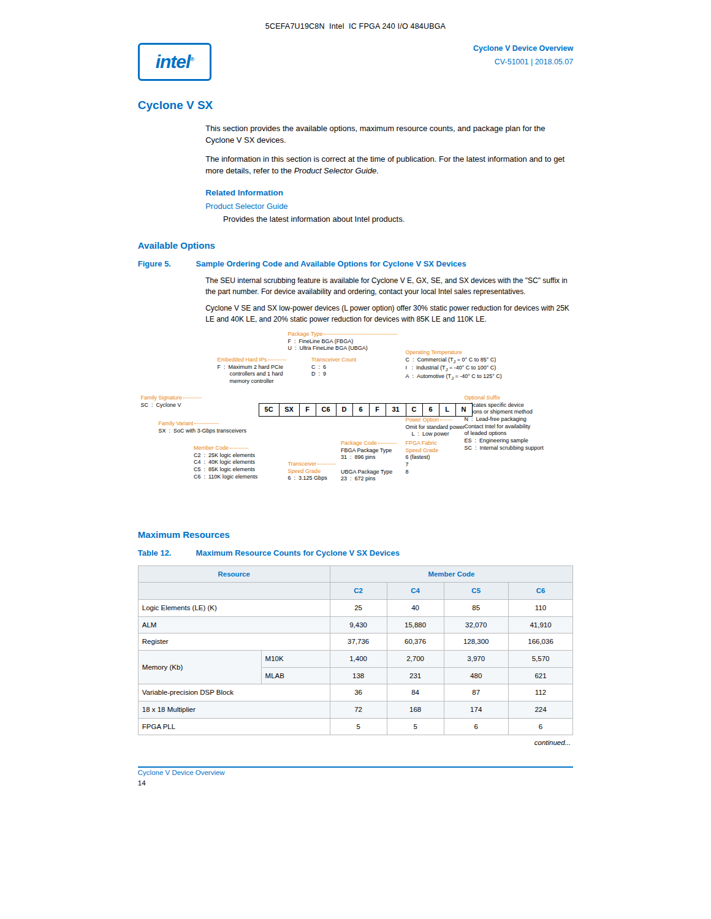5CEFA7U19C8N Intel IC FPGA 240 I/O 484UBGA
intel®
Cyclone V Device Overview
CV-51001 | 2018.05.07
Cyclone V SX
This section provides the available options, maximum resource counts, and package plan for the Cyclone V SX devices.
The information in this section is correct at the time of publication. For the latest information and to get more details, refer to the Product Selector Guide.
Related Information
Product Selector Guide
Provides the latest information about Intel products.
Available Options
Figure 5. Sample Ordering Code and Available Options for Cyclone V SX Devices
The SEU internal scrubbing feature is available for Cyclone V E, GX, SE, and SX devices with the "SC" suffix in the part number. For device availability and ordering, contact your local Intel sales representatives.
Cyclone V SE and SX low-power devices (L power option) offer 30% static power reduction for devices with 25K LE and 40K LE, and 20% static power reduction for devices with 85K LE and 110K LE.
Package Type
F : FineLine BGA (FBGA)
U : Ultra FineLine BGA (UBGA)
Embedded Hard IPs
F : Maximum 2 hard PCIe
controllers and 1 hard
memory controller
Transceiver Count
C : 6
D : 9
Operating Temperature
C : Commercial (TJ = 0° C to 85° C)
I : Industrial (TJ = -40° C to 100° C)
A : Automotive (TJ = -40° C to 125° C)
Family Signature
SC : Cyclone V
Family Variant
SX : SoC with 3-Gbps transceivers
Member Code
C2 : 25K logic elements
C4 : 40K logic elements
C5 : 85K logic elements
C6 : 110K logic elements
Transceiver
Speed Grade
6 : 3.125 Gbps
Package Code
FBGA Package Type
31 : 896 pins
UBGA Package Type
23 : 672 pins
FPGA Fabric
Speed Grade
6 (fastest)
7
8
Power Option
Omit for standard power
L : Low power
Optional Suffix
Indicates specific device
options or shipment method
N : Lead-free packaging
Contact Intel for availability
of leaded options
ES : Engineering sample
SC : Internal scrubbing support
5C
SX
F
C6
D
6
F
31
C
6
L
N
Maximum Resources
Table 12. Maximum Resource Counts for Cyclone V SX Devices
| Resource | Member Code |
| --- | --- |
| | C2 | C4 | C5 | C6 |
| Logic Elements (LE) (K) | 25 | 40 | 85 | 110 |
| ALM | 9,430 | 15,880 | 32,070 | 41,910 |
| Register | 37,736 | 60,376 | 128,300 | 166,036 |
| Memory (Kb) | M10K | 1,400 | 2,700 | 3,970 | 5,570 |
| MLAB | 138 | 231 | 480 | 621 |
| Variable-precision DSP Block | 36 | 84 | 87 | 112 |
| 18 x 18 Multiplier | 72 | 168 | 174 | 224 |
| FPGA PLL | 5 | 5 | 6 | 6 |
continued...
Cyclone V Device Overview
14